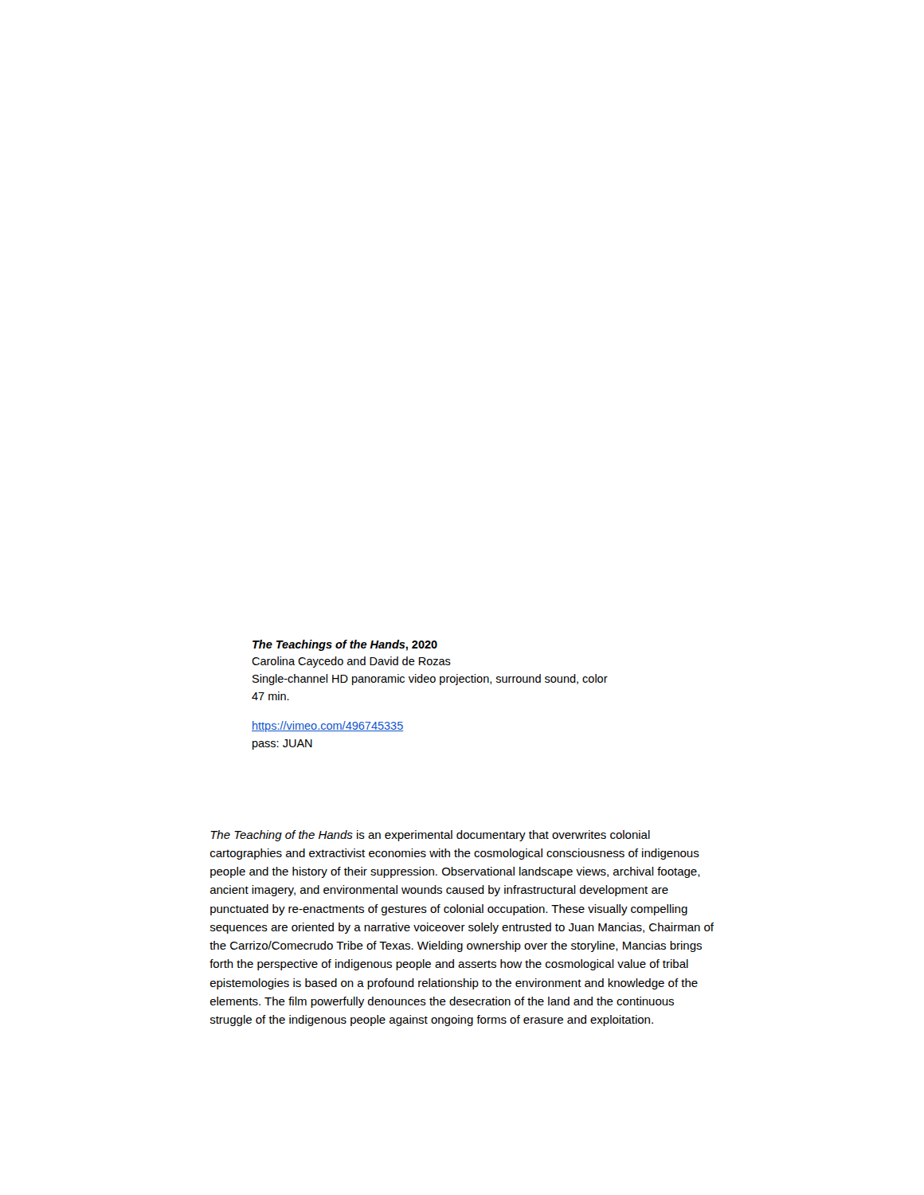The Teachings of the Hands, 2020
Carolina Caycedo and David de Rozas
Single-channel HD panoramic video projection, surround sound, color
47 min.
https://vimeo.com/496745335
pass: JUAN
The Teaching of the Hands is an experimental documentary that overwrites colonial cartographies and extractivist economies with the cosmological consciousness of indigenous people and the history of their suppression. Observational landscape views, archival footage, ancient imagery, and environmental wounds caused by infrastructural development are punctuated by re-enactments of gestures of colonial occupation. These visually compelling sequences are oriented by a narrative voiceover solely entrusted to Juan Mancias, Chairman of the Carrizo/Comecrudo Tribe of Texas. Wielding ownership over the storyline, Mancias brings forth the perspective of indigenous people and asserts how the cosmological value of tribal epistemologies is based on a profound relationship to the environment and knowledge of the elements. The film powerfully denounces the desecration of the land and the continuous struggle of the indigenous people against ongoing forms of erasure and exploitation.